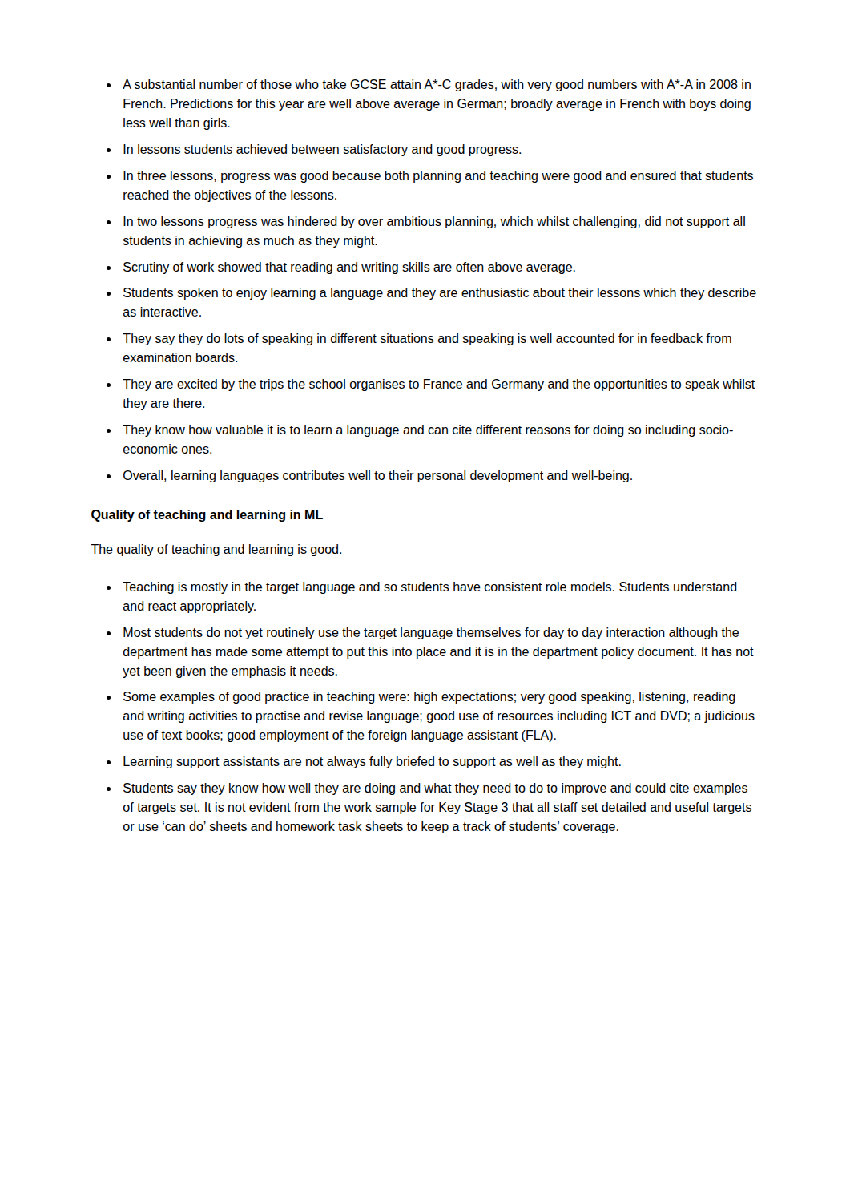A substantial number of those who take GCSE attain A*-C grades, with very good numbers with A*-A in 2008 in French. Predictions for this year are well above average in German; broadly average in French with boys doing less well than girls.
In lessons students achieved between satisfactory and good progress.
In three lessons, progress was good because both planning and teaching were good and ensured that students reached the objectives of the lessons.
In two lessons progress was hindered by over ambitious planning, which whilst challenging, did not support all students in achieving as much as they might.
Scrutiny of work showed that reading and writing skills are often above average.
Students spoken to enjoy learning a language and they are enthusiastic about their lessons which they describe as interactive.
They say they do lots of speaking in different situations and speaking is well accounted for in feedback from examination boards.
They are excited by the trips the school organises to France and Germany and the opportunities to speak whilst they are there.
They know how valuable it is to learn a language and can cite different reasons for doing so including socio-economic ones.
Overall, learning languages contributes well to their personal development and well-being.
Quality of teaching and learning in ML
The quality of teaching and learning is good.
Teaching is mostly in the target language and so students have consistent role models. Students understand and react appropriately.
Most students do not yet routinely use the target language themselves for day to day interaction although the department has made some attempt to put this into place and it is in the department policy document. It has not yet been given the emphasis it needs.
Some examples of good practice in teaching were: high expectations; very good speaking, listening, reading and writing activities to practise and revise language; good use of resources including ICT and DVD; a judicious use of text books; good employment of the foreign language assistant (FLA).
Learning support assistants are not always fully briefed to support as well as they might.
Students say they know how well they are doing and what they need to do to improve and could cite examples of targets set. It is not evident from the work sample for Key Stage 3 that all staff set detailed and useful targets or use ‘can do’ sheets and homework task sheets to keep a track of students’ coverage.